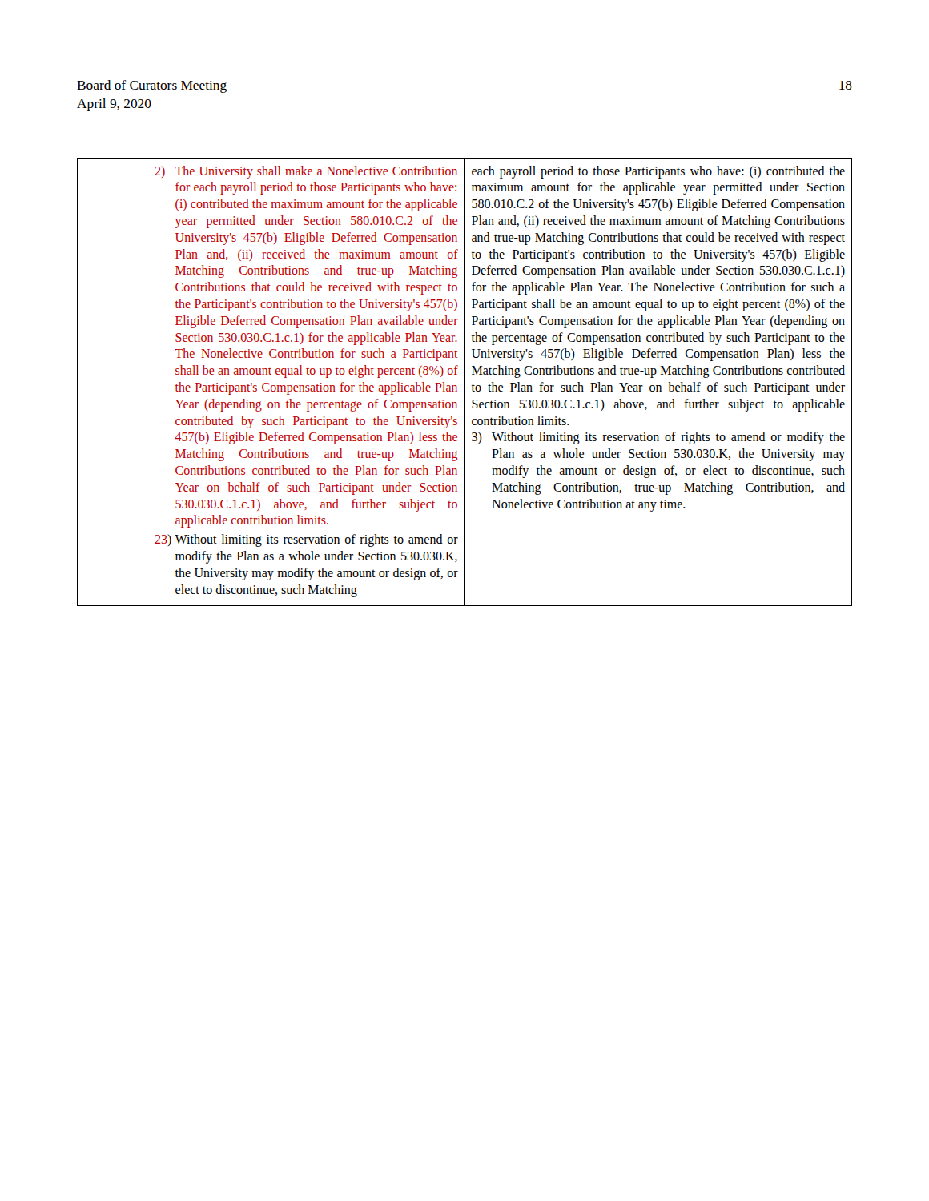Board of Curators Meeting
April 9, 2020
18
| 2) The University shall make a Nonelective Contribution for each payroll period to those Participants who have: (i) contributed the maximum amount for the applicable year permitted under Section 580.010.C.2 of the University's 457(b) Eligible Deferred Compensation Plan and, (ii) received the maximum amount of Matching Contributions and true-up Matching Contributions that could be received with respect to the Participant's contribution to the University's 457(b) Eligible Deferred Compensation Plan available under Section 530.030.C.1.c.1) for the applicable Plan Year. The Nonelective Contribution for such a Participant shall be an amount equal to up to eight percent (8%) of the Participant's Compensation for the applicable Plan Year (depending on the percentage of Compensation contributed by such Participant to the University's 457(b) Eligible Deferred Compensation Plan) less the Matching Contributions and true-up Matching Contributions contributed to the Plan for such Plan Year on behalf of such Participant under Section 530.030.C.1.c.1) above, and further subject to applicable contribution limits. 2 3 ) Without limiting its reservation of rights to amend or modify the Plan as a whole under Section 530.030.K, the University may modify the amount or design of, or elect to discontinue, such Matching | each payroll period to those Participants who have: (i) contributed the maximum amount for the applicable year permitted under Section 580.010.C.2 of the University's 457(b) Eligible Deferred Compensation Plan and, (ii) received the maximum amount of Matching Contributions and true-up Matching Contributions that could be received with respect to the Participant's contribution to the University's 457(b) Eligible Deferred Compensation Plan available under Section 530.030.C.1.c.1) for the applicable Plan Year. The Nonelective Contribution for such a Participant shall be an amount equal to up to eight percent (8%) of the Participant's Compensation for the applicable Plan Year (depending on the percentage of Compensation contributed by such Participant to the University's 457(b) Eligible Deferred Compensation Plan) less the Matching Contributions and true-up Matching Contributions contributed to the Plan for such Plan Year on behalf of such Participant under Section 530.030.C.1.c.1) above, and further subject to applicable contribution limits. 3) Without limiting its reservation of rights to amend or modify the Plan as a whole under Section 530.030.K, the University may modify the amount or design of, or elect to discontinue, such Matching Contribution, true-up Matching Contribution, and Nonelective Contribution at any time. |